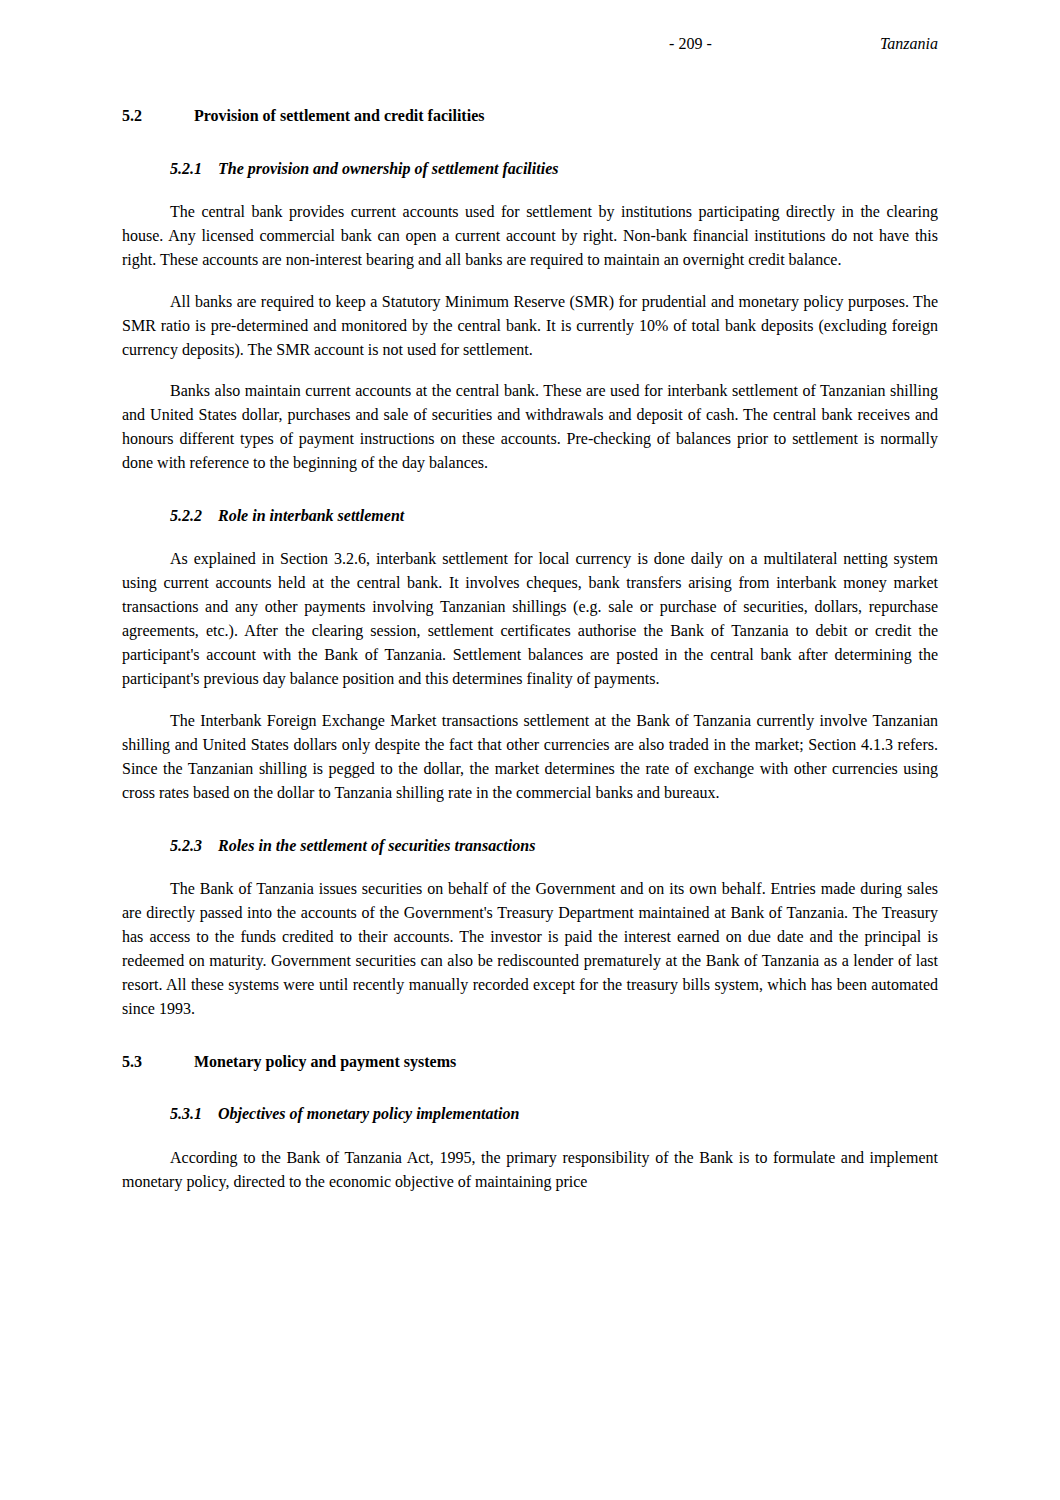- 209 - Tanzania
5.2 Provision of settlement and credit facilities
5.2.1 The provision and ownership of settlement facilities
The central bank provides current accounts used for settlement by institutions participating directly in the clearing house. Any licensed commercial bank can open a current account by right. Non-bank financial institutions do not have this right. These accounts are non-interest bearing and all banks are required to maintain an overnight credit balance.
All banks are required to keep a Statutory Minimum Reserve (SMR) for prudential and monetary policy purposes. The SMR ratio is pre-determined and monitored by the central bank. It is currently 10% of total bank deposits (excluding foreign currency deposits). The SMR account is not used for settlement.
Banks also maintain current accounts at the central bank. These are used for interbank settlement of Tanzanian shilling and United States dollar, purchases and sale of securities and withdrawals and deposit of cash. The central bank receives and honours different types of payment instructions on these accounts. Pre-checking of balances prior to settlement is normally done with reference to the beginning of the day balances.
5.2.2 Role in interbank settlement
As explained in Section 3.2.6, interbank settlement for local currency is done daily on a multilateral netting system using current accounts held at the central bank. It involves cheques, bank transfers arising from interbank money market transactions and any other payments involving Tanzanian shillings (e.g. sale or purchase of securities, dollars, repurchase agreements, etc.). After the clearing session, settlement certificates authorise the Bank of Tanzania to debit or credit the participant's account with the Bank of Tanzania. Settlement balances are posted in the central bank after determining the participant's previous day balance position and this determines finality of payments.
The Interbank Foreign Exchange Market transactions settlement at the Bank of Tanzania currently involve Tanzanian shilling and United States dollars only despite the fact that other currencies are also traded in the market; Section 4.1.3 refers. Since the Tanzanian shilling is pegged to the dollar, the market determines the rate of exchange with other currencies using cross rates based on the dollar to Tanzania shilling rate in the commercial banks and bureaux.
5.2.3 Roles in the settlement of securities transactions
The Bank of Tanzania issues securities on behalf of the Government and on its own behalf. Entries made during sales are directly passed into the accounts of the Government's Treasury Department maintained at Bank of Tanzania. The Treasury has access to the funds credited to their accounts. The investor is paid the interest earned on due date and the principal is redeemed on maturity. Government securities can also be rediscounted prematurely at the Bank of Tanzania as a lender of last resort. All these systems were until recently manually recorded except for the treasury bills system, which has been automated since 1993.
5.3 Monetary policy and payment systems
5.3.1 Objectives of monetary policy implementation
According to the Bank of Tanzania Act, 1995, the primary responsibility of the Bank is to formulate and implement monetary policy, directed to the economic objective of maintaining price